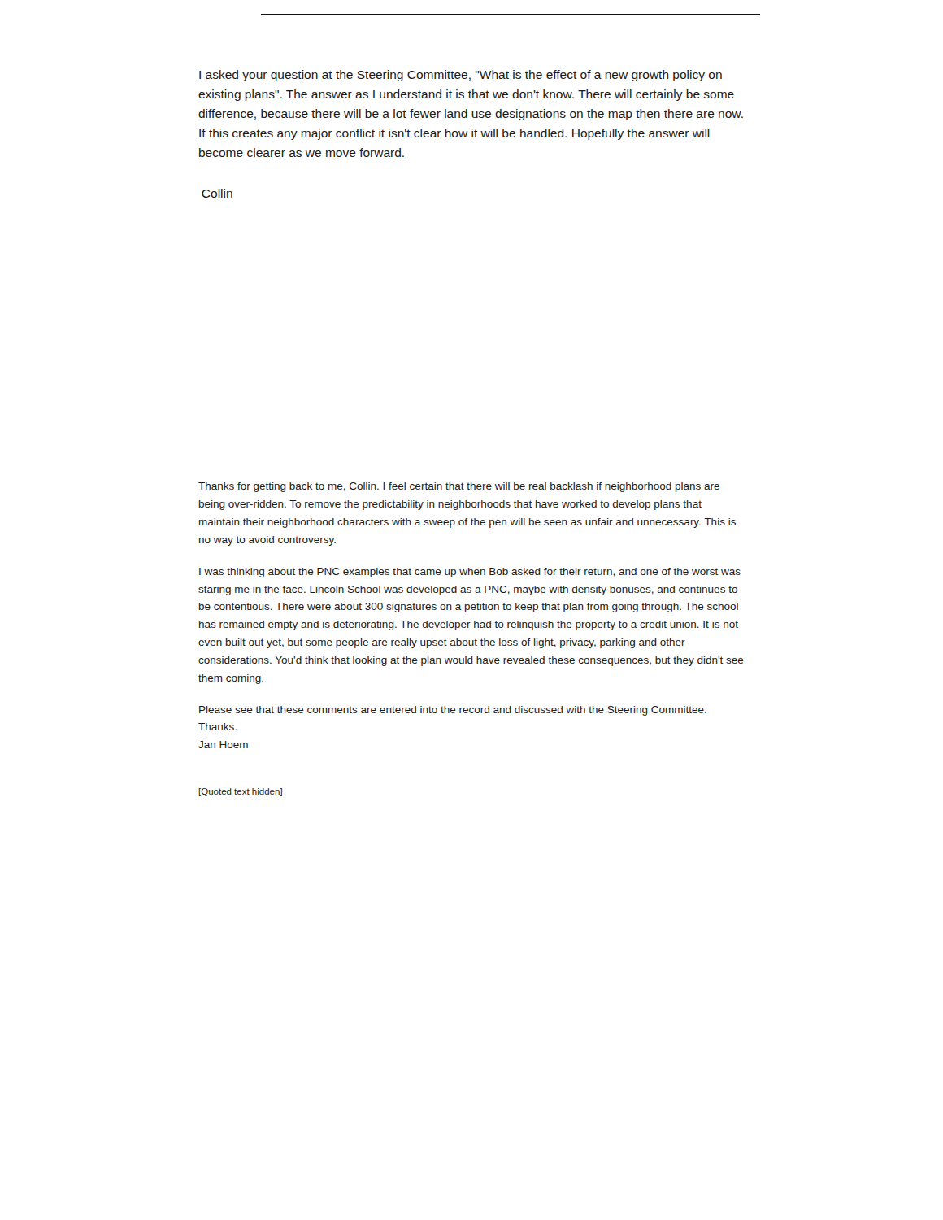I asked your question at the Steering Committee, "What is the effect of a new growth policy on existing plans". The answer as I understand it is that we don't know. There will certainly be some difference, because there will be a lot fewer land use designations on the map then there are now. If this creates any major conflict it isn't clear how it will be handled. Hopefully the answer will become clearer as we move forward.
Collin
Thanks for getting back to me, Collin. I feel certain that there will be real backlash if neighborhood plans are being over-ridden. To remove the predictability in neighborhoods that have worked to develop plans that maintain their neighborhood characters with a sweep of the pen will be seen as unfair and unnecessary. This is no way to avoid controversy.
I was thinking about the PNC examples that came up when Bob asked for their return, and one of the worst was staring me in the face. Lincoln School was developed as a PNC, maybe with density bonuses, and continues to be contentious. There were about 300 signatures on a petition to keep that plan from going through. The school has remained empty and is deteriorating. The developer had to relinquish the property to a credit union. It is not even built out yet, but some people are really upset about the loss of light, privacy, parking and other considerations. You'd think that looking at the plan would have revealed these consequences, but they didn't see them coming.
Please see that these comments are entered into the record and discussed with the Steering Committee. Thanks.
Jan Hoem
[Quoted text hidden]